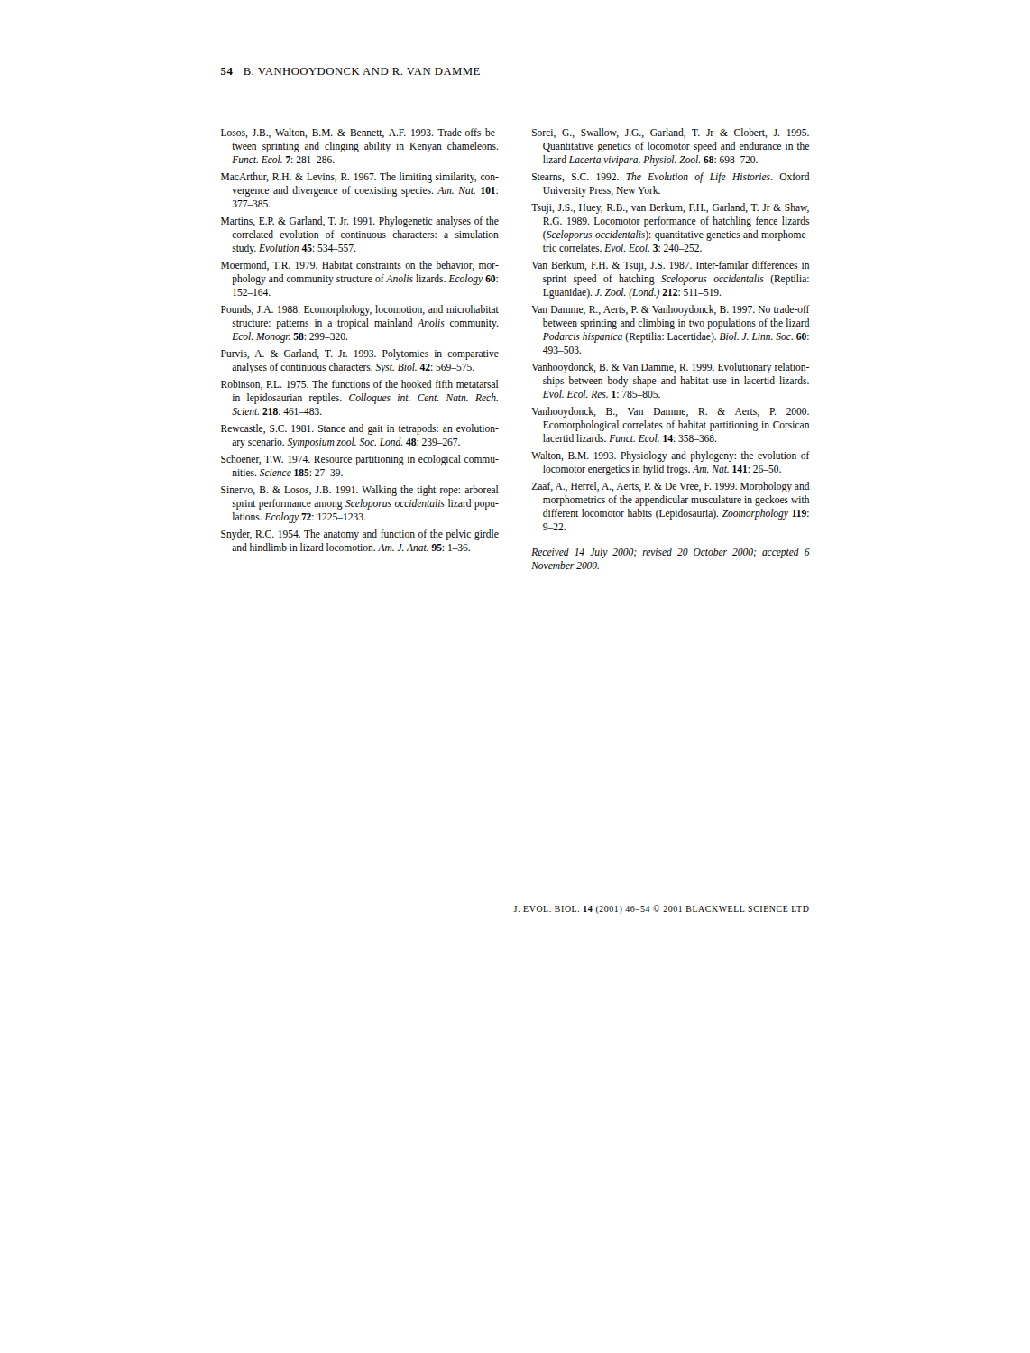54 B. VANHOOYDONCK AND R. VAN DAMME
Losos, J.B., Walton, B.M. & Bennett, A.F. 1993. Trade-offs between sprinting and clinging ability in Kenyan chameleons. Funct. Ecol. 7: 281–286.
MacArthur, R.H. & Levins, R. 1967. The limiting similarity, convergence and divergence of coexisting species. Am. Nat. 101: 377–385.
Martins, E.P. & Garland, T. Jr. 1991. Phylogenetic analyses of the correlated evolution of continuous characters: a simulation study. Evolution 45: 534–557.
Moermond, T.R. 1979. Habitat constraints on the behavior, morphology and community structure of Anolis lizards. Ecology 60: 152–164.
Pounds, J.A. 1988. Ecomorphology, locomotion, and microhabitat structure: patterns in a tropical mainland Anolis community. Ecol. Monogr. 58: 299–320.
Purvis, A. & Garland, T. Jr. 1993. Polytomies in comparative analyses of continuous characters. Syst. Biol. 42: 569–575.
Robinson, P.L. 1975. The functions of the hooked fifth metatarsal in lepidosaurian reptiles. Colloques int. Cent. Natn. Rech. Scient. 218: 461–483.
Rewcastle, S.C. 1981. Stance and gait in tetrapods: an evolutionary scenario. Symposium zool. Soc. Lond. 48: 239–267.
Schoener, T.W. 1974. Resource partitioning in ecological communities. Science 185: 27–39.
Sinervo, B. & Losos, J.B. 1991. Walking the tight rope: arboreal sprint performance among Sceloporus occidentalis lizard populations. Ecology 72: 1225–1233.
Snyder, R.C. 1954. The anatomy and function of the pelvic girdle and hindlimb in lizard locomotion. Am. J. Anat. 95: 1–36.
Sorci, G., Swallow, J.G., Garland, T. Jr & Clobert, J. 1995. Quantitative genetics of locomotor speed and endurance in the lizard Lacerta vivipara. Physiol. Zool. 68: 698–720.
Stearns, S.C. 1992. The Evolution of Life Histories. Oxford University Press, New York.
Tsuji, J.S., Huey, R.B., van Berkum, F.H., Garland, T. Jr & Shaw, R.G. 1989. Locomotor performance of hatchling fence lizards (Sceloporus occidentalis): quantitative genetics and morphometric correlates. Evol. Ecol. 3: 240–252.
Van Berkum, F.H. & Tsuji, J.S. 1987. Inter-familar differences in sprint speed of hatching Sceloporus occidentalis (Reptilia: Lguanidae). J. Zool. (Lond.) 212: 511–519.
Van Damme, R., Aerts, P. & Vanhooydonck, B. 1997. No trade-off between sprinting and climbing in two populations of the lizard Podarcis hispanica (Reptilia: Lacertidae). Biol. J. Linn. Soc. 60: 493–503.
Vanhooydonck, B. & Van Damme, R. 1999. Evolutionary relationships between body shape and habitat use in lacertid lizards. Evol. Ecol. Res. 1: 785–805.
Vanhooydonck, B., Van Damme, R. & Aerts, P. 2000. Ecomorphological correlates of habitat partitioning in Corsican lacertid lizards. Funct. Ecol. 14: 358–368.
Walton, B.M. 1993. Physiology and phylogeny: the evolution of locomotor energetics in hylid frogs. Am. Nat. 141: 26–50.
Zaaf, A., Herrel, A., Aerts, P. & De Vree, F. 1999. Morphology and morphometrics of the appendicular musculature in geckoes with different locomotor habits (Lepidosauria). Zoomorphology 119: 9–22.
Received 14 July 2000; revised 20 October 2000; accepted 6 November 2000.
J. EVOL. BIOL. 14 (2001) 46–54 © 2001 BLACKWELL SCIENCE LTD